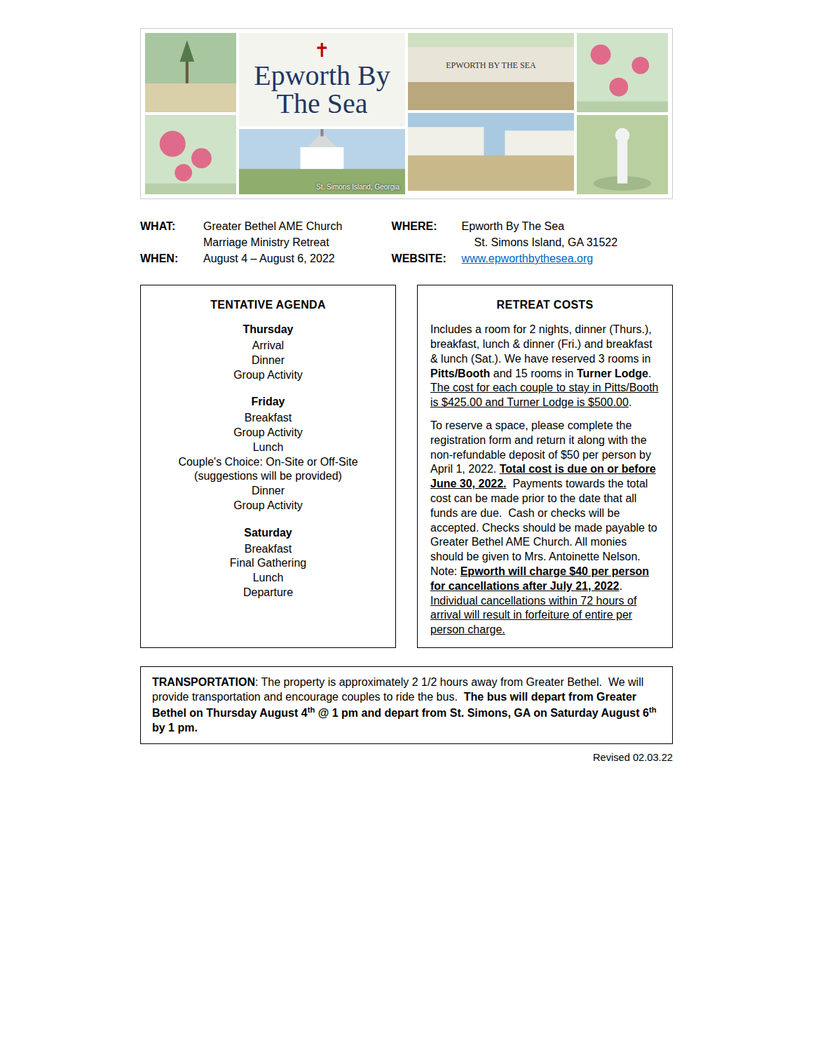✝
Epworth By The Sea
St. Simons Island, Georgia
| WHAT: | Greater Bethel AME Church | WHERE: | Epworth By The Sea |
| | Marriage Ministry Retreat | | St. Simons Island, GA 31522 |
| WHEN: | August 4 – August 6, 2022 | WEBSITE: | www.epworthbythesea.org |
TENTATIVE AGENDA
Thursday
Arrival
Dinner
Group Activity
Friday
Breakfast
Group Activity
Lunch
Couple's Choice: On-Site or Off-Site
(suggestions will be provided)
Dinner
Group Activity
Saturday
Breakfast
Final Gathering
Lunch
Departure
RETREAT COSTS
Includes a room for 2 nights, dinner (Thurs.), breakfast, lunch & dinner (Fri.) and breakfast & lunch (Sat.). We have reserved 3 rooms in Pitts/Booth and 15 rooms in Turner Lodge. The cost for each couple to stay in Pitts/Booth is $425.00 and Turner Lodge is $500.00.
To reserve a space, please complete the registration form and return it along with the non-refundable deposit of $50 per person by April 1, 2022. Total cost is due on or before June 30, 2022. Payments towards the total cost can be made prior to the date that all funds are due. Cash or checks will be accepted. Checks should be made payable to Greater Bethel AME Church. All monies should be given to Mrs. Antoinette Nelson. Note: Epworth will charge $40 per person for cancellations after July 21, 2022. Individual cancellations within 72 hours of arrival will result in forfeiture of entire per person charge.
TRANSPORTATION: The property is approximately 2 1/2 hours away from Greater Bethel. We will provide transportation and encourage couples to ride the bus. The bus will depart from Greater Bethel on Thursday August 4th @ 1 pm and depart from St. Simons, GA on Saturday August 6th by 1 pm.
Revised 02.03.22